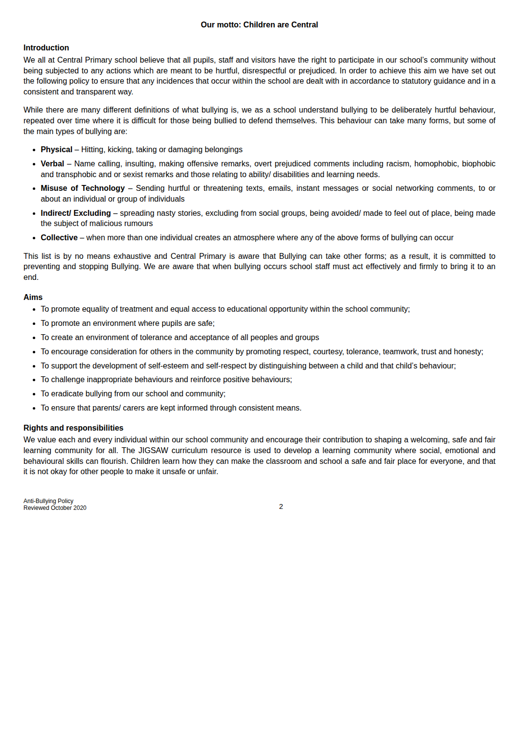Our motto: Children are Central
Introduction
We all at Central Primary school believe that all pupils, staff and visitors have the right to participate in our school’s community without being subjected to any actions which are meant to be hurtful, disrespectful or prejudiced. In order to achieve this aim we have set out the following policy to ensure that any incidences that occur within the school are dealt with in accordance to statutory guidance and in a consistent and transparent way.
While there are many different definitions of what bullying is, we as a school understand bullying to be deliberately hurtful behaviour, repeated over time where it is difficult for those being bullied to defend themselves. This behaviour can take many forms, but some of the main types of bullying are:
Physical – Hitting, kicking, taking or damaging belongings
Verbal – Name calling, insulting, making offensive remarks, overt prejudiced comments including racism, homophobic, biophobic and transphobic and or sexist remarks and those relating to ability/ disabilities and learning needs.
Misuse of Technology – Sending hurtful or threatening texts, emails, instant messages or social networking comments, to or about an individual or group of individuals
Indirect/ Excluding – spreading nasty stories, excluding from social groups, being avoided/ made to feel out of place, being made the subject of malicious rumours
Collective – when more than one individual creates an atmosphere where any of the above forms of bullying can occur
This list is by no means exhaustive and Central Primary is aware that Bullying can take other forms; as a result, it is committed to preventing and stopping Bullying. We are aware that when bullying occurs school staff must act effectively and firmly to bring it to an end.
Aims
To promote equality of treatment and equal access to educational opportunity within the school community;
To promote an environment where pupils are safe;
To create an environment of tolerance and acceptance of all peoples and groups
To encourage consideration for others in the community by promoting respect, courtesy, tolerance, teamwork, trust and honesty;
To support the development of self-esteem and self-respect by distinguishing between a child and that child’s behaviour;
To challenge inappropriate behaviours and reinforce positive behaviours;
To eradicate bullying from our school and community;
To ensure that parents/ carers are kept informed through consistent means.
Rights and responsibilities
We value each and every individual within our school community and encourage their contribution to shaping a welcoming, safe and fair learning community for all. The JIGSAW curriculum resource is used to develop a learning community where social, emotional and behavioural skills can flourish. Children learn how they can make the classroom and school a safe and fair place for everyone, and that it is not okay for other people to make it unsafe or unfair.
Anti-Bullying Policy
Reviewed October 2020
2